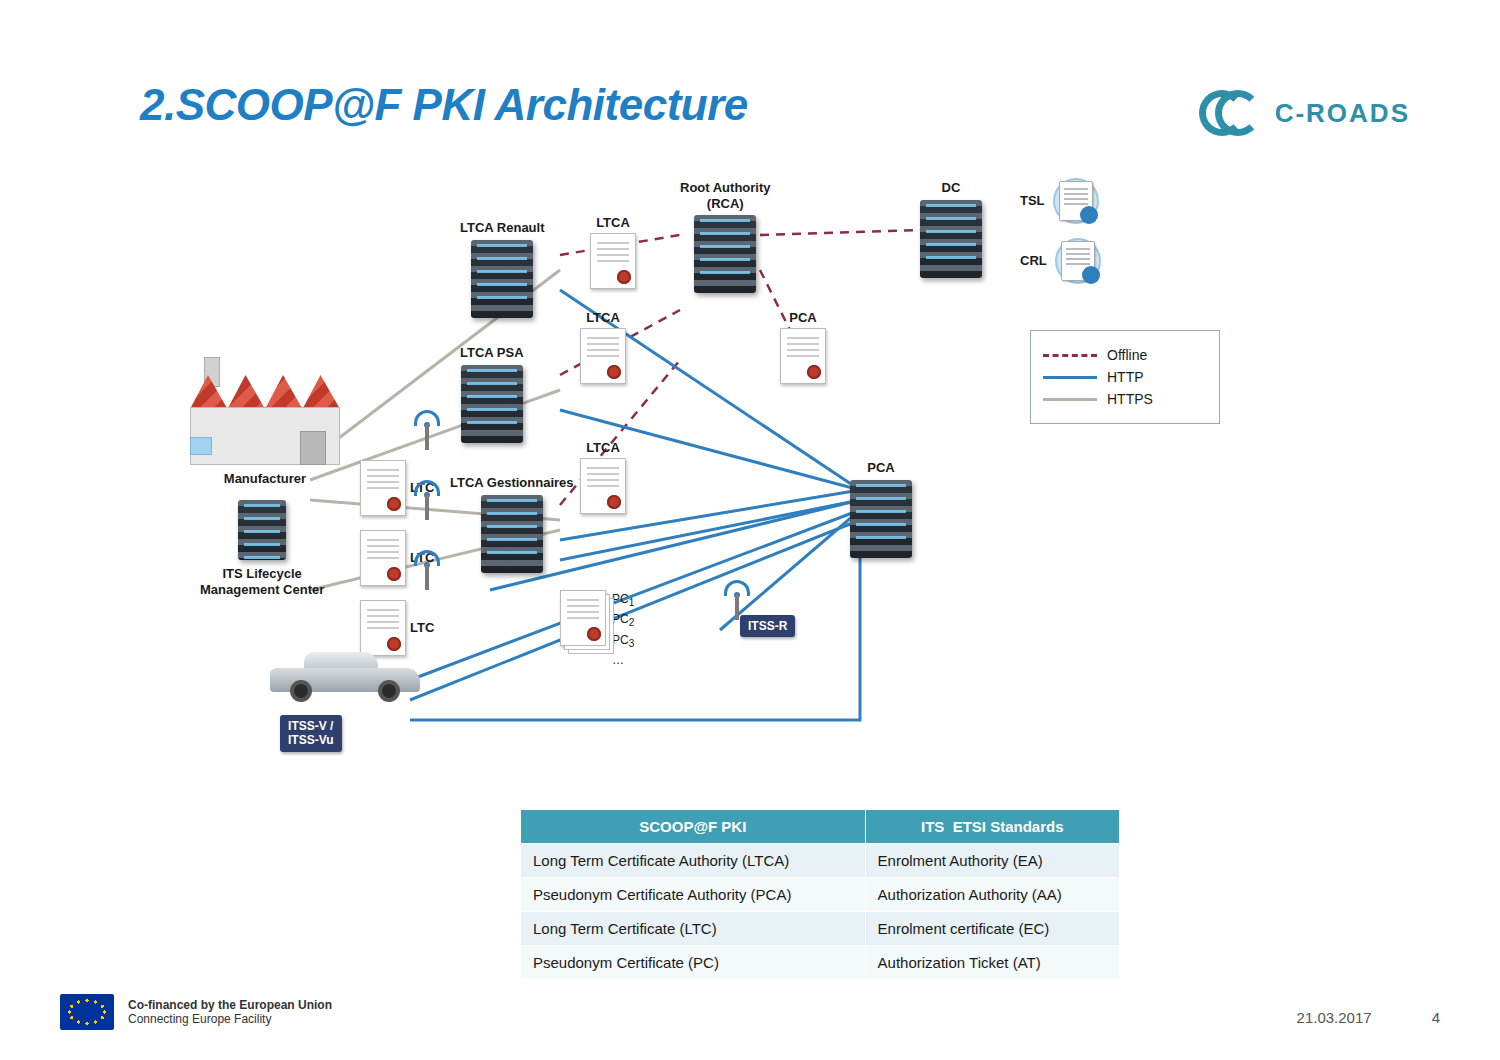2.SCOOP@F PKI Architecture
C-ROADS
Root Authority
(RCA)
DC
TSL
CRL
LTCA Renault
LTCA
LTCA PSA
LTCA
PCA
LTCA Gestionnaires
LTCA
PCA
Manufacturer
ITS Lifecycle
Management Center
LTC
LTC
LTC
PC1
PC2
PC3
…
ITSS-R
ITSS-V /
ITSS-Vu
Offline
HTTP
HTTPS
| SCOOP@F PKI | ITS ETSI Standards |
| --- | --- |
| Long Term Certificate Authority (LTCA) | Enrolment Authority (EA) |
| Pseudonym Certificate Authority (PCA) | Authorization Authority (AA) |
| Long Term Certificate (LTC) | Enrolment certificate (EC) |
| Pseudonym Certificate (PC) | Authorization Ticket (AT) |
Co-financed by the European Union Connecting Europe Facility
21.03.2017 4